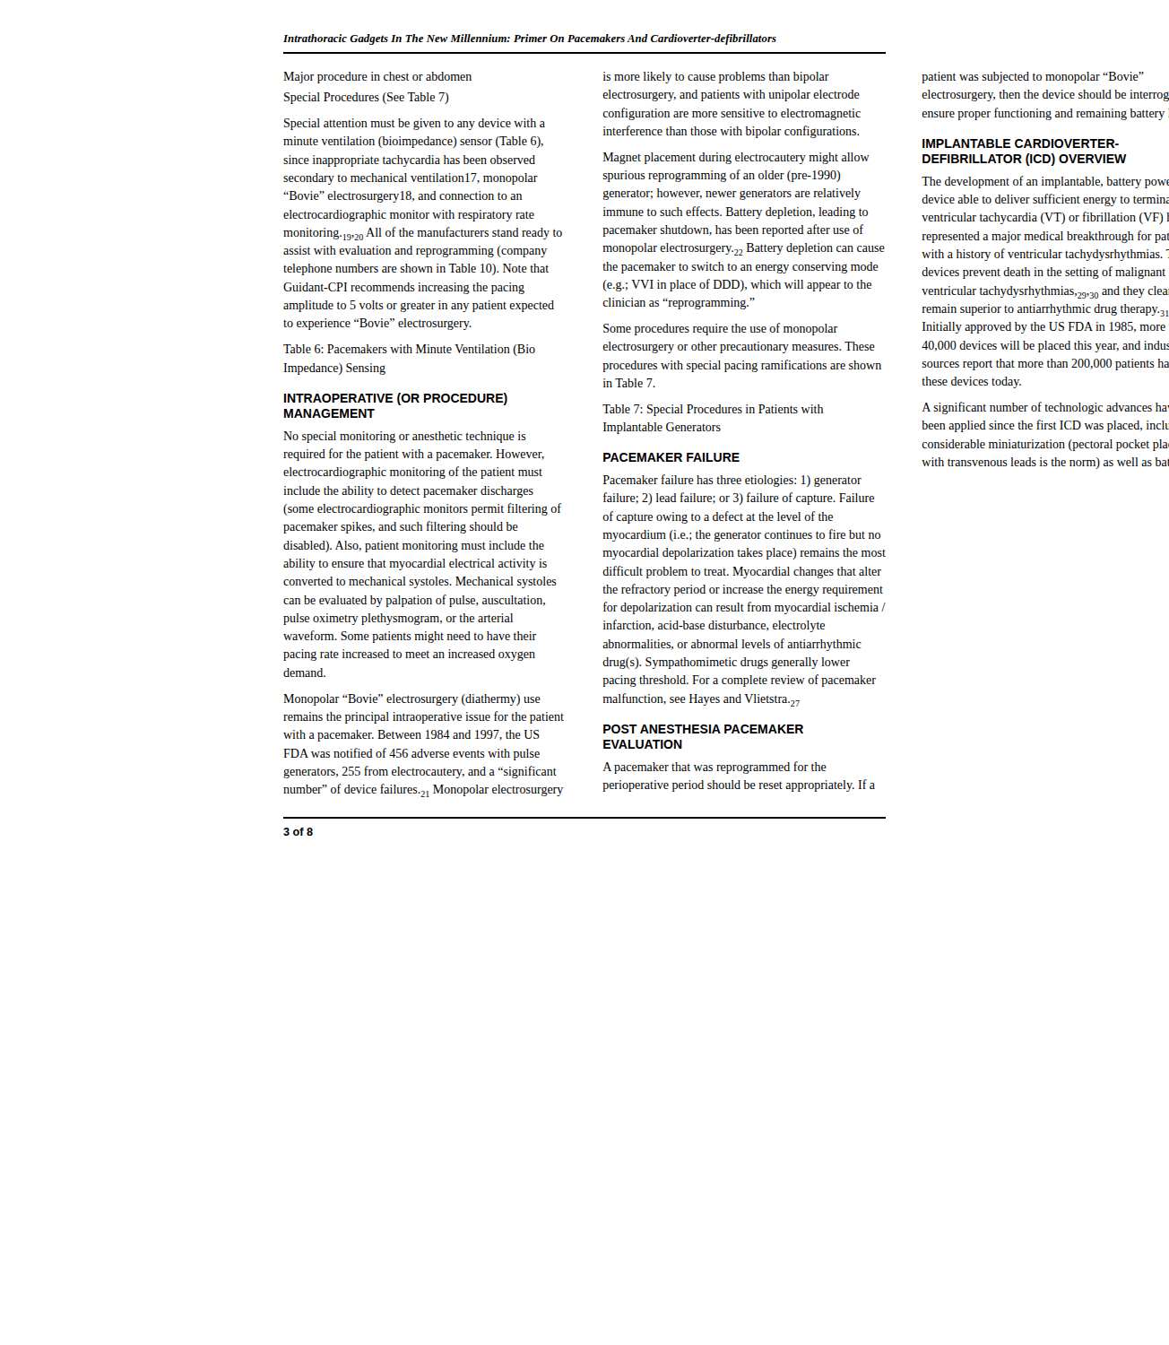Intrathoracic Gadgets In The New Millennium: Primer On Pacemakers And Cardioverter-defibrillators
Major procedure in chest or abdomen
Special Procedures (See Table 7)
Special attention must be given to any device with a minute ventilation (bioimpedance) sensor (Table 6), since inappropriate tachycardia has been observed secondary to mechanical ventilation17, monopolar “Bovie” electrosurgery18, and connection to an electrocardiographic monitor with respiratory rate monitoring.19,20 All of the manufacturers stand ready to assist with evaluation and reprogramming (company telephone numbers are shown in Table 10). Note that Guidant-CPI recommends increasing the pacing amplitude to 5 volts or greater in any patient expected to experience “Bovie” electrosurgery.
Table 6: Pacemakers with Minute Ventilation (Bio Impedance) Sensing
INTRAOPERATIVE (OR PROCEDURE) MANAGEMENT
No special monitoring or anesthetic technique is required for the patient with a pacemaker. However, electrocardiographic monitoring of the patient must include the ability to detect pacemaker discharges (some electrocardiographic monitors permit filtering of pacemaker spikes, and such filtering should be disabled). Also, patient monitoring must include the ability to ensure that myocardial electrical activity is converted to mechanical systoles. Mechanical systoles can be evaluated by palpation of pulse, auscultation, pulse oximetry plethysmogram, or the arterial waveform. Some patients might need to have their pacing rate increased to meet an increased oxygen demand.
Monopolar “Bovie” electrosurgery (diathermy) use remains the principal intraoperative issue for the patient with a pacemaker. Between 1984 and 1997, the US FDA was notified of 456 adverse events with pulse generators, 255 from electrocautery, and a “significant number” of device failures.21 Monopolar electrosurgery is more likely to cause problems than bipolar electrosurgery, and patients with unipolar electrode configuration are more sensitive to electromagnetic interference than those with bipolar configurations.
Magnet placement during electrocautery might allow spurious reprogramming of an older (pre-1990) generator; however, newer generators are relatively immune to such effects. Battery depletion, leading to pacemaker shutdown, has been reported after use of monopolar electrosurgery.22 Battery depletion can cause the pacemaker to switch to an energy conserving mode (e.g.; VVI in place of DDD), which will appear to the clinician as “reprogramming.”
Some procedures require the use of monopolar electrosurgery or other precautionary measures. These procedures with special pacing ramifications are shown in Table 7.
Table 7: Special Procedures in Patients with Implantable Generators
PACEMAKER FAILURE
Pacemaker failure has three etiologies: 1) generator failure; 2) lead failure; or 3) failure of capture. Failure of capture owing to a defect at the level of the myocardium (i.e.; the generator continues to fire but no myocardial depolarization takes place) remains the most difficult problem to treat. Myocardial changes that alter the refractory period or increase the energy requirement for depolarization can result from myocardial ischemia / infarction, acid-base disturbance, electrolyte abnormalities, or abnormal levels of antiarrhythmic drug(s). Sympathomimetic drugs generally lower pacing threshold. For a complete review of pacemaker malfunction, see Hayes and Vlietstra.27
POST ANESTHESIA PACEMAKER EVALUATION
A pacemaker that was reprogrammed for the perioperative period should be reset appropriately. If a patient was subjected to monopolar “Bovie” electrosurgery, then the device should be interrogated to ensure proper functioning and remaining battery life.28
IMPLANTABLE CARDIOVERTER-DEFIBRILLATOR (ICD) OVERVIEW
The development of an implantable, battery powered device able to deliver sufficient energy to terminate ventricular tachycardia (VT) or fibrillation (VF) has represented a major medical breakthrough for patients with a history of ventricular tachydysrhythmias. These devices prevent death in the setting of malignant ventricular tachydysrhythmias,29,30 and they clearly remain superior to antiarrhythmic drug therapy.31 Initially approved by the US FDA in 1985, more than 40,000 devices will be placed this year, and industry sources report that more than 200,000 patients have these devices today.
A significant number of technologic advances have been applied since the first ICD was placed, including considerable miniaturization (pectoral pocket placement with transvenous leads is the norm) as well as battery
3 of 8